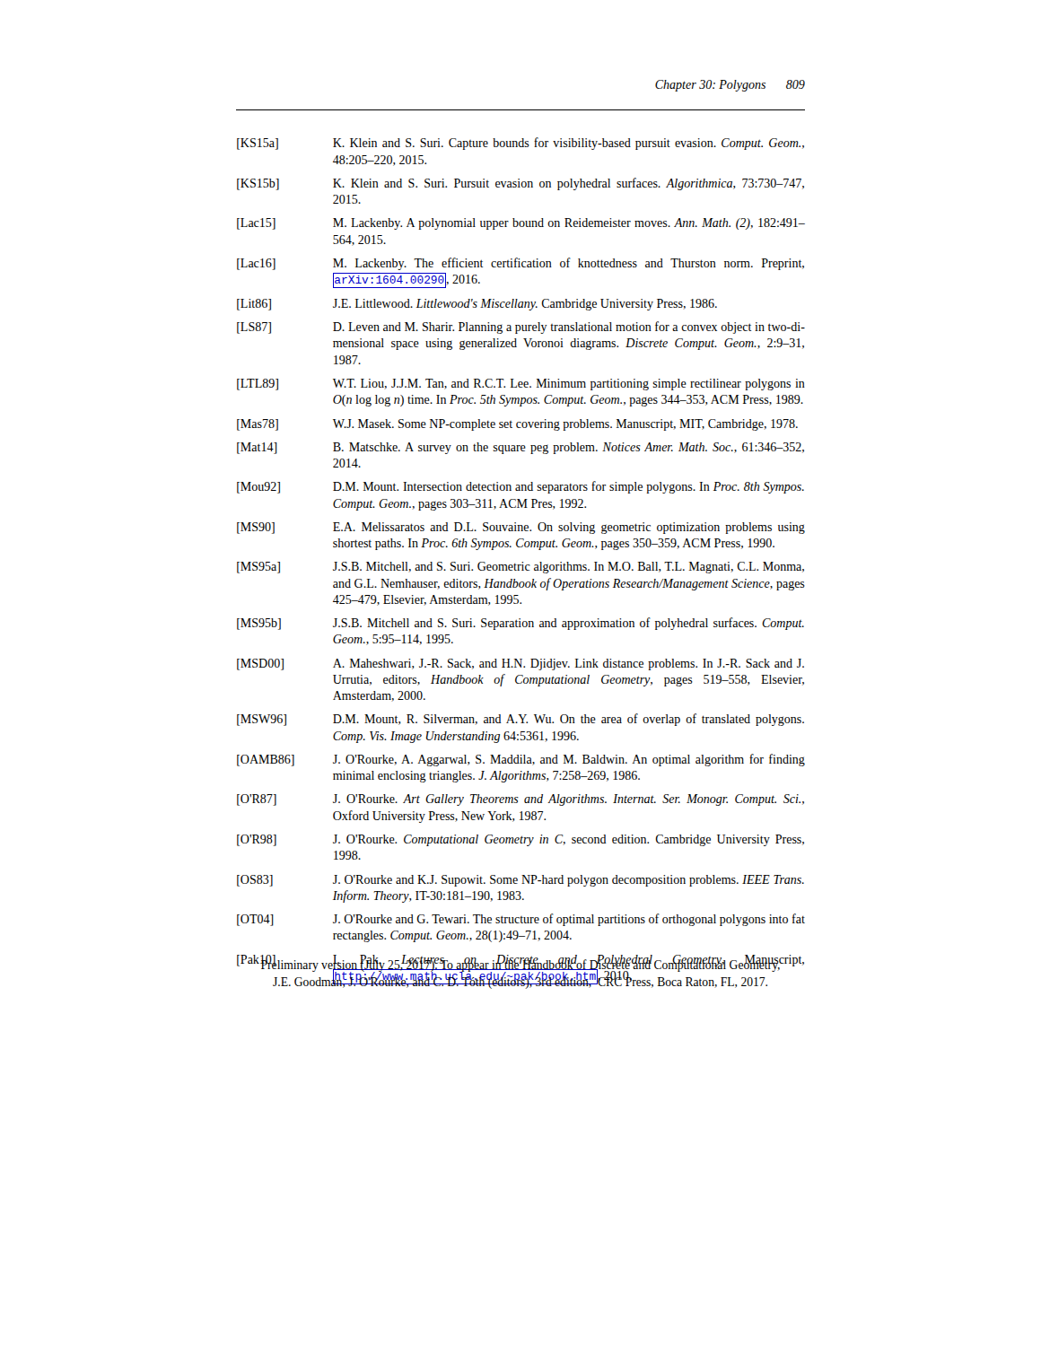Chapter 30: Polygons 809
[KS15a]
K. Klein and S. Suri. Capture bounds for visibility-based pursuit evasion. Comput. Geom., 48:205–220, 2015.
[KS15b]
K. Klein and S. Suri. Pursuit evasion on polyhedral surfaces. Algorithmica, 73:730–747, 2015.
[Lac15]
M. Lackenby. A polynomial upper bound on Reidemeister moves. Ann. Math. (2), 182:491–564, 2015.
[Lac16]
M. Lackenby. The efficient certification of knottedness and Thurston norm. Preprint, arXiv:1604.00290, 2016.
[Lit86]
J.E. Littlewood. Littlewood's Miscellany. Cambridge University Press, 1986.
[LS87]
D. Leven and M. Sharir. Planning a purely translational motion for a convex object in two-dimensional space using generalized Voronoi diagrams. Discrete Comput. Geom., 2:9–31, 1987.
[LTL89]
W.T. Liou, J.J.M. Tan, and R.C.T. Lee. Minimum partitioning simple rectilinear polygons in O(n log log n) time. In Proc. 5th Sympos. Comput. Geom., pages 344–353, ACM Press, 1989.
[Mas78]
W.J. Masek. Some NP-complete set covering problems. Manuscript, MIT, Cambridge, 1978.
[Mat14]
B. Matschke. A survey on the square peg problem. Notices Amer. Math. Soc., 61:346–352, 2014.
[Mou92]
D.M. Mount. Intersection detection and separators for simple polygons. In Proc. 8th Sympos. Comput. Geom., pages 303–311, ACM Pres, 1992.
[MS90]
E.A. Melissaratos and D.L. Souvaine. On solving geometric optimization problems using shortest paths. In Proc. 6th Sympos. Comput. Geom., pages 350–359, ACM Press, 1990.
[MS95a]
J.S.B. Mitchell, and S. Suri. Geometric algorithms. In M.O. Ball, T.L. Magnati, C.L. Monma, and G.L. Nemhauser, editors, Handbook of Operations Research/Management Science, pages 425–479, Elsevier, Amsterdam, 1995.
[MS95b]
J.S.B. Mitchell and S. Suri. Separation and approximation of polyhedral surfaces. Comput. Geom., 5:95–114, 1995.
[MSD00]
A. Maheshwari, J.-R. Sack, and H.N. Djidjev. Link distance problems. In J.-R. Sack and J. Urrutia, editors, Handbook of Computational Geometry, pages 519–558, Elsevier, Amsterdam, 2000.
[MSW96]
D.M. Mount, R. Silverman, and A.Y. Wu. On the area of overlap of translated polygons. Comp. Vis. Image Understanding 64:5361, 1996.
[OAMB86]
J. O'Rourke, A. Aggarwal, S. Maddila, and M. Baldwin. An optimal algorithm for finding minimal enclosing triangles. J. Algorithms, 7:258–269, 1986.
[O'R87]
J. O'Rourke. Art Gallery Theorems and Algorithms. Internat. Ser. Monogr. Comput. Sci., Oxford University Press, New York, 1987.
[O'R98]
J. O'Rourke. Computational Geometry in C, second edition. Cambridge University Press, 1998.
[OS83]
J. O'Rourke and K.J. Supowit. Some NP-hard polygon decomposition problems. IEEE Trans. Inform. Theory, IT-30:181–190, 1983.
[OT04]
J. O'Rourke and G. Tewari. The structure of optimal partitions of orthogonal polygons into fat rectangles. Comput. Geom., 28(1):49–71, 2004.
[Pak10]
I. Pak. Lectures on Discrete and Polyhedral Geometry, Manuscript, http://www.math.ucla.edu/~pak/book.htm, 2010.
Preliminary version (July 25, 2017). To appear in the Handbook of Discrete and Computational Geometry,
J.E. Goodman, J. O'Rourke, and C. D. Tóth (editors), 3rd edition, CRC Press, Boca Raton, FL, 2017.